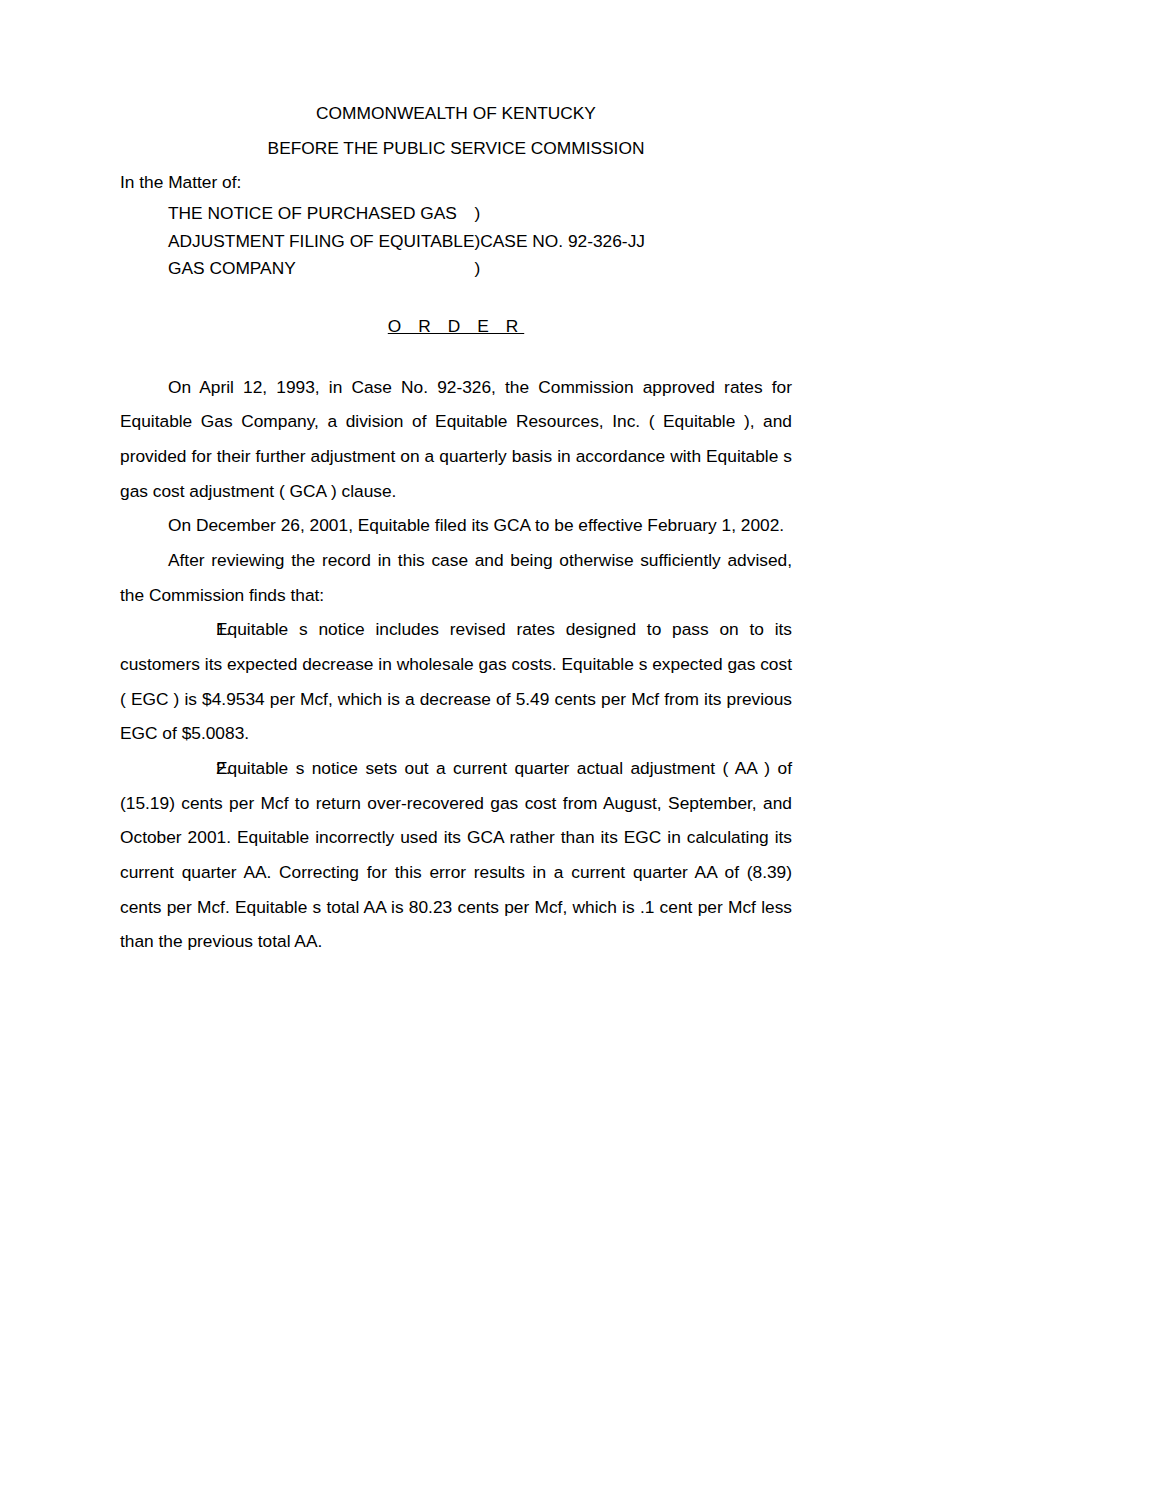COMMONWEALTH OF KENTUCKY
BEFORE THE PUBLIC SERVICE COMMISSION
In the Matter of:
| THE NOTICE OF PURCHASED GAS | ) | |
| ADJUSTMENT FILING OF EQUITABLE | ) | CASE NO. 92-326-JJ |
| GAS COMPANY | ) | |
O R D E R
On April 12, 1993, in Case No. 92-326, the Commission approved rates for Equitable Gas Company, a division of Equitable Resources, Inc. ( Equitable ), and provided for their further adjustment on a quarterly basis in accordance with Equitable s gas cost adjustment ( GCA ) clause.
On December 26, 2001, Equitable filed its GCA to be effective February 1, 2002.
After reviewing the record in this case and being otherwise sufficiently advised, the Commission finds that:
1. Equitable s notice includes revised rates designed to pass on to its customers its expected decrease in wholesale gas costs. Equitable s expected gas cost ( EGC ) is $4.9534 per Mcf, which is a decrease of 5.49 cents per Mcf from its previous EGC of $5.0083.
2. Equitable s notice sets out a current quarter actual adjustment ( AA ) of (15.19) cents per Mcf to return over-recovered gas cost from August, September, and October 2001. Equitable incorrectly used its GCA rather than its EGC in calculating its current quarter AA. Correcting for this error results in a current quarter AA of (8.39) cents per Mcf. Equitable s total AA is 80.23 cents per Mcf, which is .1 cent per Mcf less than the previous total AA.